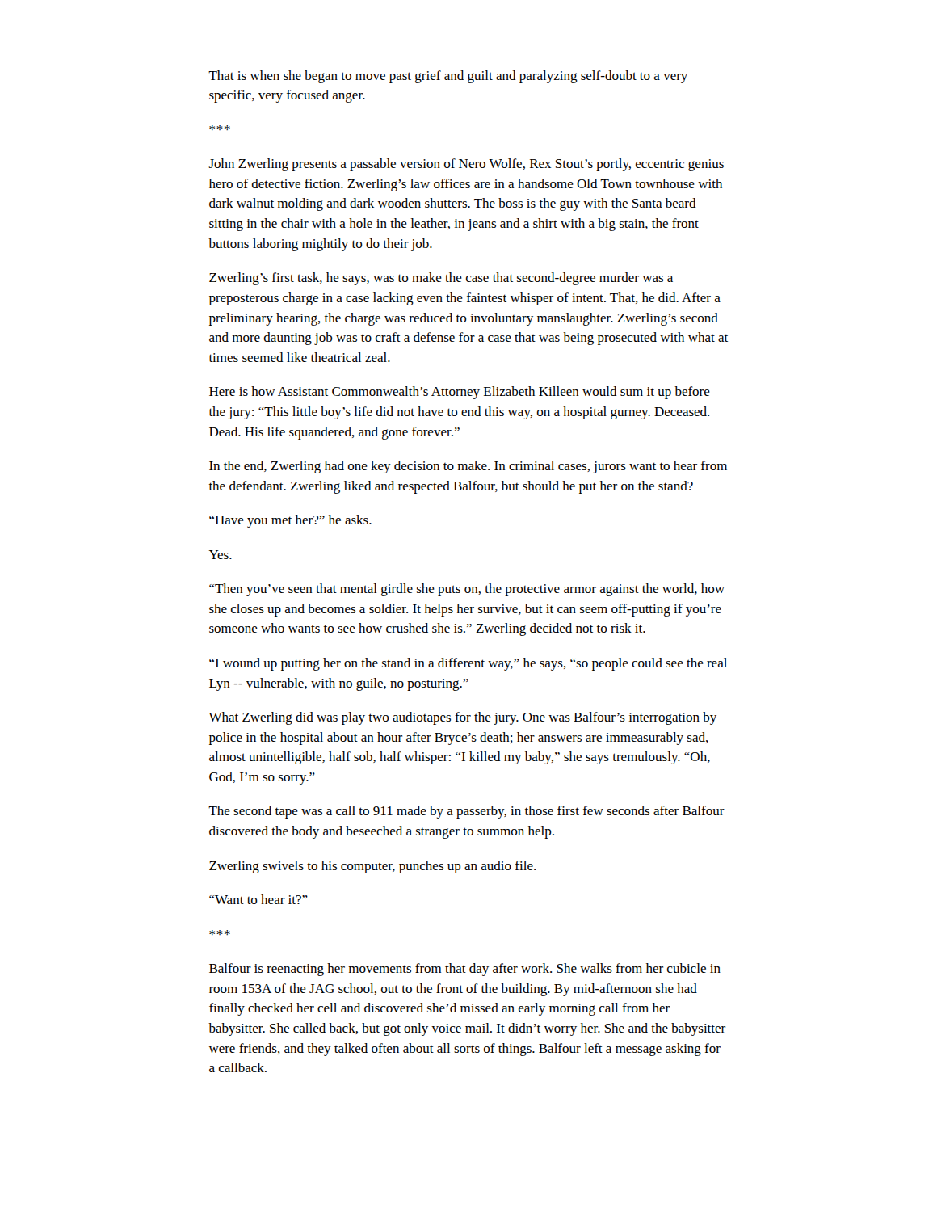That is when she began to move past grief and guilt and paralyzing self-doubt to a very specific, very focused anger.
***
John Zwerling presents a passable version of Nero Wolfe, Rex Stout’s portly, eccentric genius hero of detective fiction. Zwerling’s law offices are in a handsome Old Town townhouse with dark walnut molding and dark wooden shutters. The boss is the guy with the Santa beard sitting in the chair with a hole in the leather, in jeans and a shirt with a big stain, the front buttons laboring mightily to do their job.
Zwerling’s first task, he says, was to make the case that second-degree murder was a preposterous charge in a case lacking even the faintest whisper of intent. That, he did. After a preliminary hearing, the charge was reduced to involuntary manslaughter. Zwerling’s second and more daunting job was to craft a defense for a case that was being prosecuted with what at times seemed like theatrical zeal.
Here is how Assistant Commonwealth’s Attorney Elizabeth Killeen would sum it up before the jury: “This little boy’s life did not have to end this way, on a hospital gurney. Deceased. Dead. His life squandered, and gone forever.”
In the end, Zwerling had one key decision to make. In criminal cases, jurors want to hear from the defendant. Zwerling liked and respected Balfour, but should he put her on the stand?
“Have you met her?” he asks.
Yes.
“Then you’ve seen that mental girdle she puts on, the protective armor against the world, how she closes up and becomes a soldier. It helps her survive, but it can seem off-putting if you’re someone who wants to see how crushed she is.” Zwerling decided not to risk it.
“I wound up putting her on the stand in a different way,” he says, “so people could see the real Lyn -- vulnerable, with no guile, no posturing.”
What Zwerling did was play two audiotapes for the jury. One was Balfour’s interrogation by police in the hospital about an hour after Bryce’s death; her answers are immeasurably sad, almost unintelligible, half sob, half whisper: “I killed my baby,” she says tremulously. “Oh, God, I’m so sorry.”
The second tape was a call to 911 made by a passerby, in those first few seconds after Balfour discovered the body and beseeched a stranger to summon help.
Zwerling swivels to his computer, punches up an audio file.
“Want to hear it?”
***
Balfour is reenacting her movements from that day after work. She walks from her cubicle in room 153A of the JAG school, out to the front of the building. By mid-afternoon she had finally checked her cell and discovered she’d missed an early morning call from her babysitter. She called back, but got only voice mail. It didn’t worry her. She and the babysitter were friends, and they talked often about all sorts of things. Balfour left a message asking for a callback.